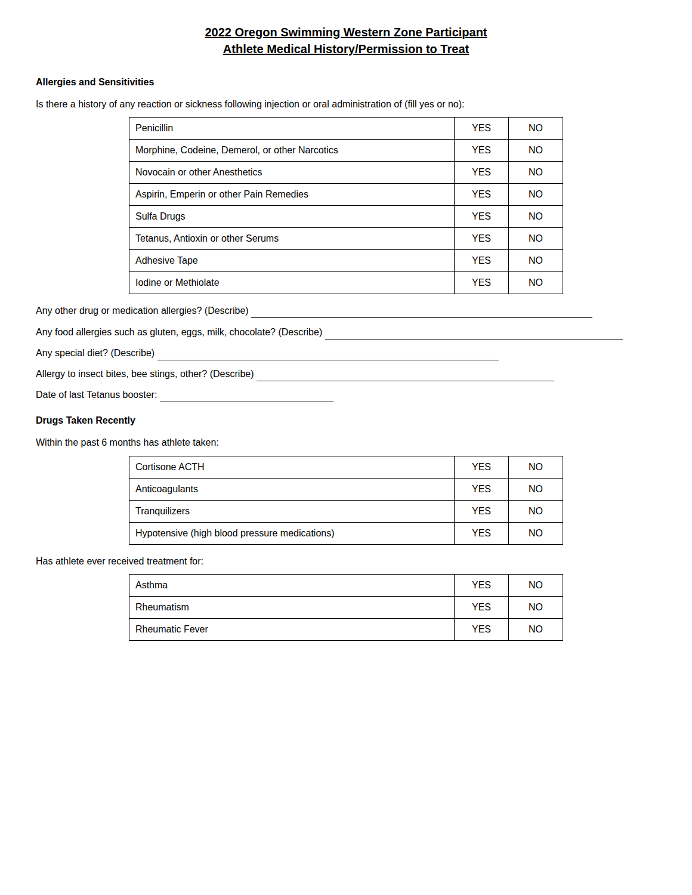2022 Oregon Swimming Western Zone Participant
Athlete Medical History/Permission to Treat
Allergies and Sensitivities
Is there a history of any reaction or sickness following injection or oral administration of (fill yes or no):
| Penicillin | YES | NO |
| Morphine, Codeine, Demerol, or other Narcotics | YES | NO |
| Novocain or other Anesthetics | YES | NO |
| Aspirin, Emperin or other Pain Remedies | YES | NO |
| Sulfa Drugs | YES | NO |
| Tetanus, Antioxin or other Serums | YES | NO |
| Adhesive Tape | YES | NO |
| Iodine or Methiolate | YES | NO |
Any other drug or medication allergies? (Describe)
Any food allergies such as gluten, eggs, milk, chocolate? (Describe)
Any special diet? (Describe)
Allergy to insect bites, bee stings, other? (Describe)
Date of last Tetanus booster:
Drugs Taken Recently
Within the past 6 months has athlete taken:
| Cortisone ACTH | YES | NO |
| Anticoagulants | YES | NO |
| Tranquilizers | YES | NO |
| Hypotensive (high blood pressure medications) | YES | NO |
Has athlete ever received treatment for:
| Asthma | YES | NO |
| Rheumatism | YES | NO |
| Rheumatic Fever | YES | NO |